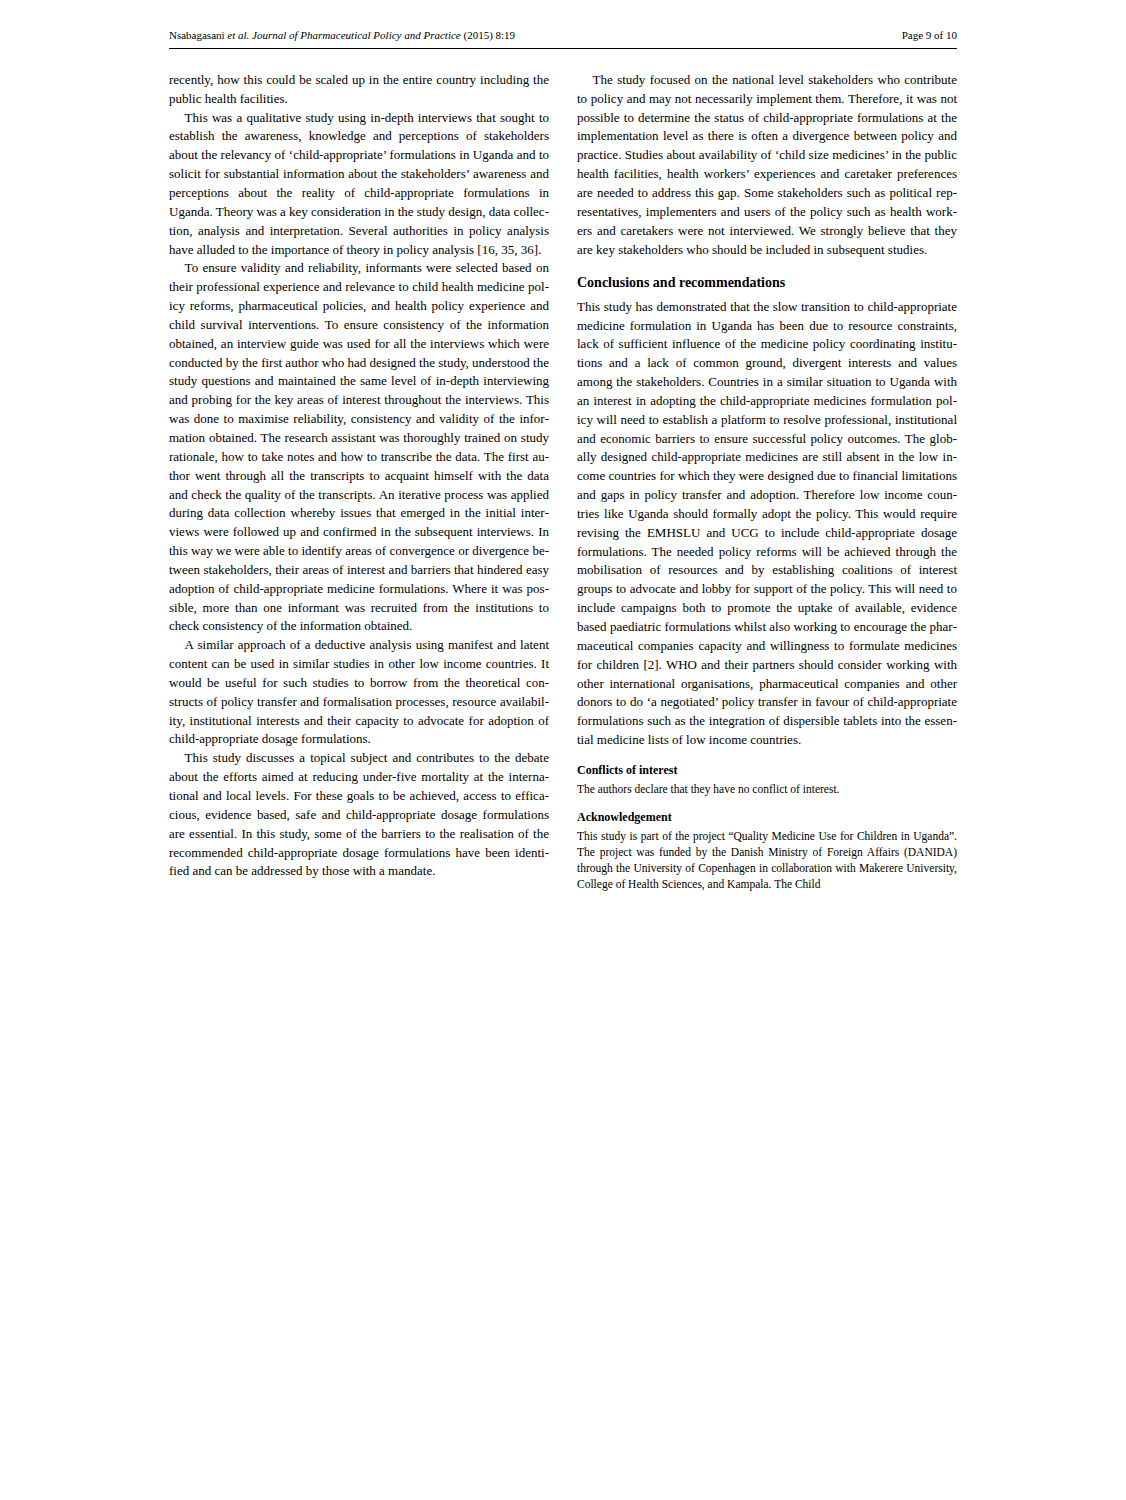Nsabagasani et al. Journal of Pharmaceutical Policy and Practice (2015) 8:19
Page 9 of 10
recently, how this could be scaled up in the entire country including the public health facilities.
This was a qualitative study using in-depth interviews that sought to establish the awareness, knowledge and perceptions of stakeholders about the relevancy of ‘child-appropriate’ formulations in Uganda and to solicit for substantial information about the stakeholders’ awareness and perceptions about the reality of child-appropriate formulations in Uganda. Theory was a key consideration in the study design, data collection, analysis and interpretation. Several authorities in policy analysis have alluded to the importance of theory in policy analysis [16, 35, 36].
To ensure validity and reliability, informants were selected based on their professional experience and relevance to child health medicine policy reforms, pharmaceutical policies, and health policy experience and child survival interventions. To ensure consistency of the information obtained, an interview guide was used for all the interviews which were conducted by the first author who had designed the study, understood the study questions and maintained the same level of in-depth interviewing and probing for the key areas of interest throughout the interviews. This was done to maximise reliability, consistency and validity of the information obtained. The research assistant was thoroughly trained on study rationale, how to take notes and how to transcribe the data. The first author went through all the transcripts to acquaint himself with the data and check the quality of the transcripts. An iterative process was applied during data collection whereby issues that emerged in the initial interviews were followed up and confirmed in the subsequent interviews. In this way we were able to identify areas of convergence or divergence between stakeholders, their areas of interest and barriers that hindered easy adoption of child-appropriate medicine formulations. Where it was possible, more than one informant was recruited from the institutions to check consistency of the information obtained.
A similar approach of a deductive analysis using manifest and latent content can be used in similar studies in other low income countries. It would be useful for such studies to borrow from the theoretical constructs of policy transfer and formalisation processes, resource availability, institutional interests and their capacity to advocate for adoption of child-appropriate dosage formulations.
This study discusses a topical subject and contributes to the debate about the efforts aimed at reducing under-five mortality at the international and local levels. For these goals to be achieved, access to efficacious, evidence based, safe and child-appropriate dosage formulations are essential. In this study, some of the barriers to the realisation of the recommended child-appropriate dosage formulations have been identified and can be addressed by those with a mandate.
The study focused on the national level stakeholders who contribute to policy and may not necessarily implement them. Therefore, it was not possible to determine the status of child-appropriate formulations at the implementation level as there is often a divergence between policy and practice. Studies about availability of ‘child size medicines’ in the public health facilities, health workers’ experiences and caretaker preferences are needed to address this gap. Some stakeholders such as political representatives, implementers and users of the policy such as health workers and caretakers were not interviewed. We strongly believe that they are key stakeholders who should be included in subsequent studies.
Conclusions and recommendations
This study has demonstrated that the slow transition to child-appropriate medicine formulation in Uganda has been due to resource constraints, lack of sufficient influence of the medicine policy coordinating institutions and a lack of common ground, divergent interests and values among the stakeholders. Countries in a similar situation to Uganda with an interest in adopting the child-appropriate medicines formulation policy will need to establish a platform to resolve professional, institutional and economic barriers to ensure successful policy outcomes. The globally designed child-appropriate medicines are still absent in the low income countries for which they were designed due to financial limitations and gaps in policy transfer and adoption. Therefore low income countries like Uganda should formally adopt the policy. This would require revising the EMHSLU and UCG to include child-appropriate dosage formulations. The needed policy reforms will be achieved through the mobilisation of resources and by establishing coalitions of interest groups to advocate and lobby for support of the policy. This will need to include campaigns both to promote the uptake of available, evidence based paediatric formulations whilst also working to encourage the pharmaceutical companies capacity and willingness to formulate medicines for children [2]. WHO and their partners should consider working with other international organisations, pharmaceutical companies and other donors to do ‘a negotiated’ policy transfer in favour of child-appropriate formulations such as the integration of dispersible tablets into the essential medicine lists of low income countries.
Conflicts of interest
The authors declare that they have no conflict of interest.
Acknowledgement
This study is part of the project “Quality Medicine Use for Children in Uganda”. The project was funded by the Danish Ministry of Foreign Affairs (DANIDA) through the University of Copenhagen in collaboration with Makerere University, College of Health Sciences, and Kampala. The Child